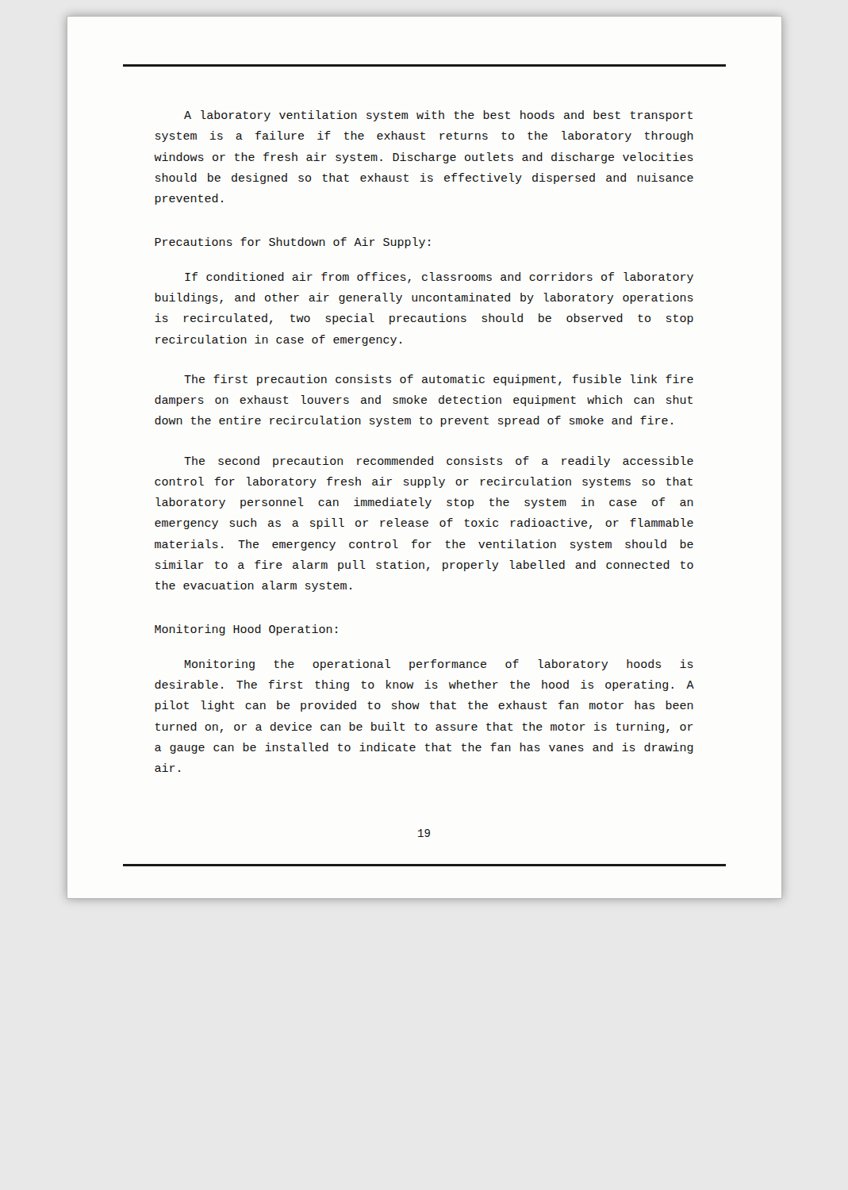A laboratory ventilation system with the best hoods and best transport system is a failure if the exhaust returns to the laboratory through windows or the fresh air system. Discharge outlets and discharge velocities should be designed so that exhaust is effectively dispersed and nuisance prevented.
Precautions for Shutdown of Air Supply:
If conditioned air from offices, classrooms and corridors of laboratory buildings, and other air generally uncontaminated by laboratory operations is recirculated, two special precautions should be observed to stop recirculation in case of emergency.
The first precaution consists of automatic equipment, fusible link fire dampers on exhaust louvers and smoke detection equipment which can shut down the entire recirculation system to prevent spread of smoke and fire.
The second precaution recommended consists of a readily accessible control for laboratory fresh air supply or recirculation systems so that laboratory personnel can immediately stop the system in case of an emergency such as a spill or release of toxic radioactive, or flammable materials. The emergency control for the ventilation system should be similar to a fire alarm pull station, properly labelled and connected to the evacuation alarm system.
Monitoring Hood Operation:
Monitoring the operational performance of laboratory hoods is desirable. The first thing to know is whether the hood is operating. A pilot light can be provided to show that the exhaust fan motor has been turned on, or a device can be built to assure that the motor is turning, or a gauge can be installed to indicate that the fan has vanes and is drawing air.
19